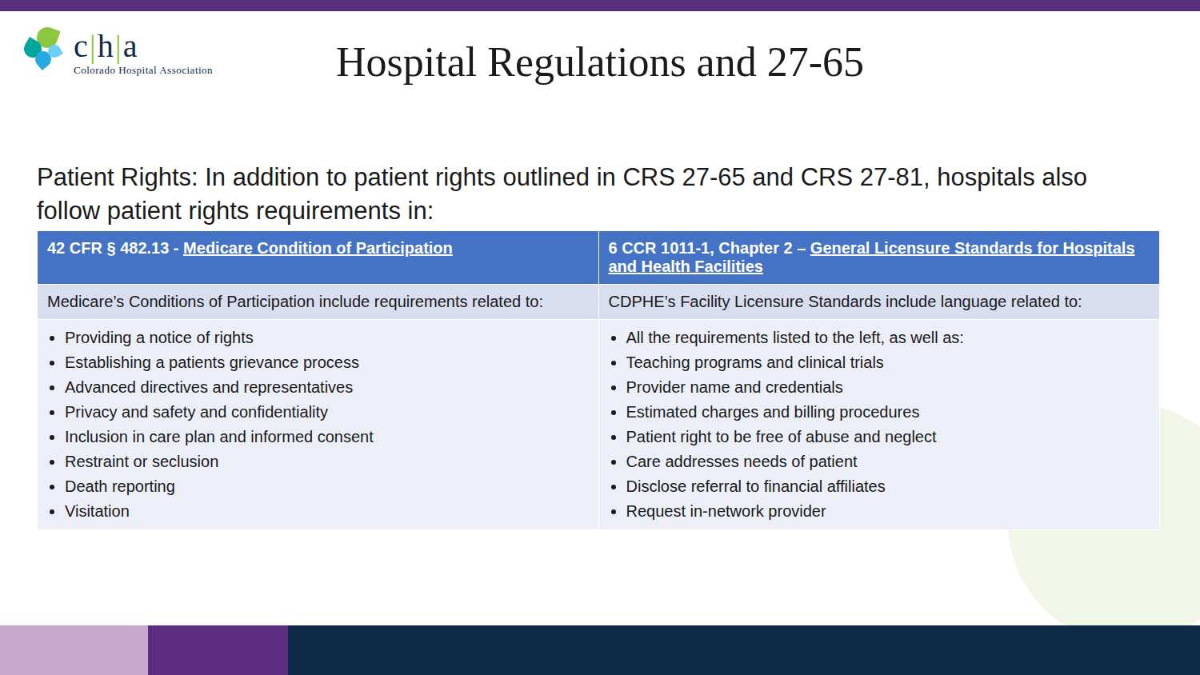c|h|a
Colorado Hospital Association
Hospital Regulations and 27-65
Patient Rights: In addition to patient rights outlined in CRS 27-65 and CRS 27-81, hospitals also follow patient rights requirements in:
| 42 CFR § 482.13 - Medicare Condition of Participation | 6 CCR 1011-1, Chapter 2 – General Licensure Standards for Hospitals and Health Facilities |
| --- | --- |
| Medicare’s Conditions of Participation include requirements related to: | CDPHE’s Facility Licensure Standards include language related to: |
| Providing a notice of rights Establishing a patients grievance process Advanced directives and representatives Privacy and safety and confidentiality Inclusion in care plan and informed consent Restraint or seclusion Death reporting Visitation | All the requirements listed to the left, as well as: Teaching programs and clinical trials Provider name and credentials Estimated charges and billing procedures Patient right to be free of abuse and neglect Care addresses needs of patient Disclose referral to financial affiliates Request in-network provider |